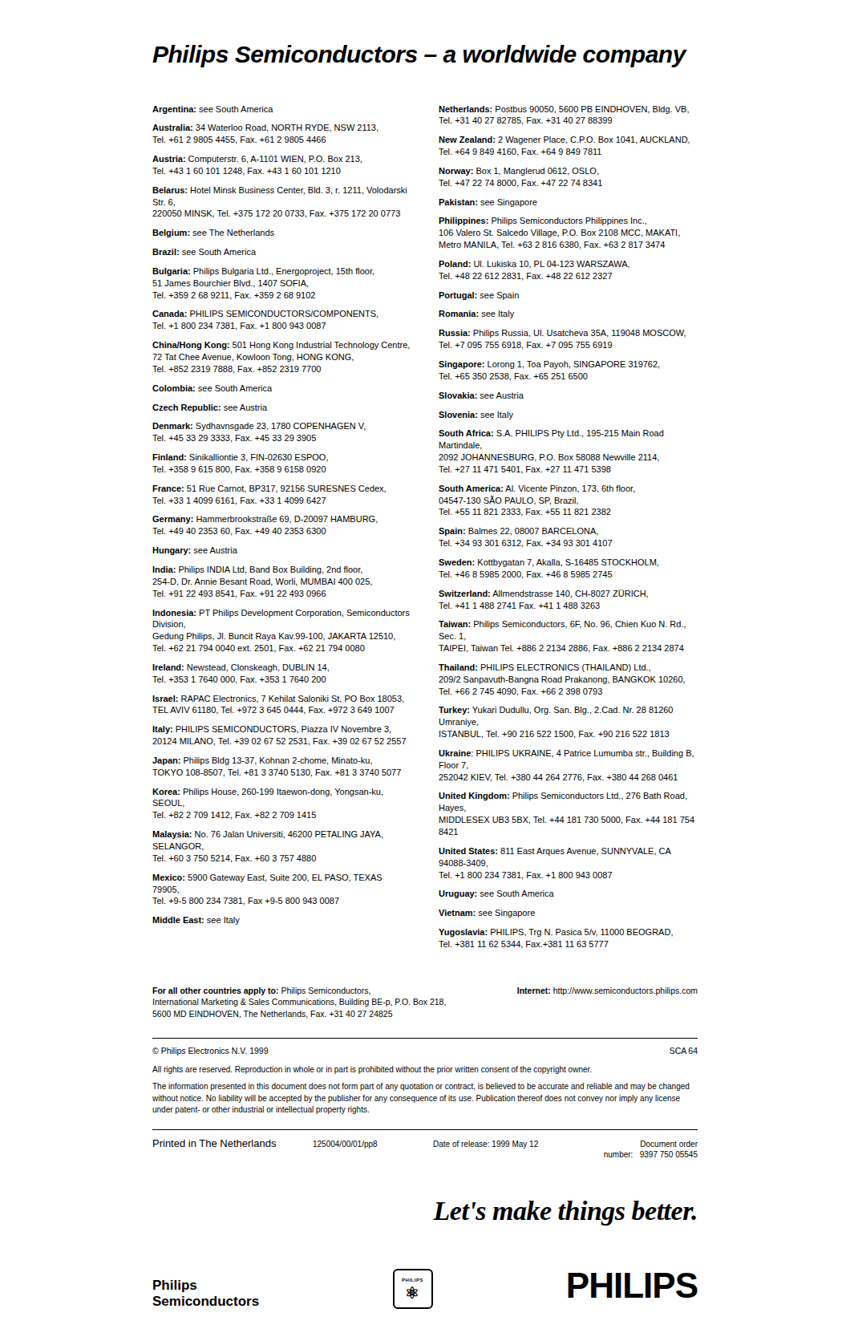Philips Semiconductors – a worldwide company
Argentina: see South America
Australia: 34 Waterloo Road, NORTH RYDE, NSW 2113,
Tel. +61 2 9805 4455, Fax. +61 2 9805 4466
Austria: Computerstr. 6, A-1101 WIEN, P.O. Box 213,
Tel. +43 1 60 101 1248, Fax. +43 1 60 101 1210
Belarus: Hotel Minsk Business Center, Bld. 3, r. 1211, Volodarski Str. 6,
220050 MINSK, Tel. +375 172 20 0733, Fax. +375 172 20 0773
Belgium: see The Netherlands
Brazil: see South America
Bulgaria: Philips Bulgaria Ltd., Energoproject, 15th floor,
51 James Bourchier Blvd., 1407 SOFIA,
Tel. +359 2 68 9211, Fax. +359 2 68 9102
Canada: PHILIPS SEMICONDUCTORS/COMPONENTS,
Tel. +1 800 234 7381, Fax. +1 800 943 0087
China/Hong Kong: 501 Hong Kong Industrial Technology Centre,
72 Tat Chee Avenue, Kowloon Tong, HONG KONG,
Tel. +852 2319 7888, Fax. +852 2319 7700
Colombia: see South America
Czech Republic: see Austria
Denmark: Sydhavnsgade 23, 1780 COPENHAGEN V,
Tel. +45 33 29 3333, Fax. +45 33 29 3905
Finland: Sinikalliontie 3, FIN-02630 ESPOO,
Tel. +358 9 615 800, Fax. +358 9 6158 0920
France: 51 Rue Carnot, BP317, 92156 SURESNES Cedex,
Tel. +33 1 4099 6161, Fax. +33 1 4099 6427
Germany: Hammerbrookstraße 69, D-20097 HAMBURG,
Tel. +49 40 2353 60, Fax. +49 40 2353 6300
Hungary: see Austria
India: Philips INDIA Ltd, Band Box Building, 2nd floor,
254-D, Dr. Annie Besant Road, Worli, MUMBAI 400 025,
Tel. +91 22 493 8541, Fax. +91 22 493 0966
Indonesia: PT Philips Development Corporation, Semiconductors Division,
Gedung Philips, Jl. Buncit Raya Kav.99-100, JAKARTA 12510,
Tel. +62 21 794 0040 ext. 2501, Fax. +62 21 794 0080
Ireland: Newstead, Clonskeagh, DUBLIN 14,
Tel. +353 1 7640 000, Fax. +353 1 7640 200
Israel: RAPAC Electronics, 7 Kehilat Saloniki St, PO Box 18053,
TEL AVIV 61180, Tel. +972 3 645 0444, Fax. +972 3 649 1007
Italy: PHILIPS SEMICONDUCTORS, Piazza IV Novembre 3,
20124 MILANO, Tel. +39 02 67 52 2531, Fax. +39 02 67 52 2557
Japan: Philips Bldg 13-37, Kohnan 2-chome, Minato-ku,
TOKYO 108-8507, Tel. +81 3 3740 5130, Fax. +81 3 3740 5077
Korea: Philips House, 260-199 Itaewon-dong, Yongsan-ku, SEOUL,
Tel. +82 2 709 1412, Fax. +82 2 709 1415
Malaysia: No. 76 Jalan Universiti, 46200 PETALING JAYA, SELANGOR,
Tel. +60 3 750 5214, Fax. +60 3 757 4880
Mexico: 5900 Gateway East, Suite 200, EL PASO, TEXAS 79905,
Tel. +9-5 800 234 7381, Fax +9-5 800 943 0087
Middle East: see Italy
Netherlands: Postbus 90050, 5600 PB EINDHOVEN, Bldg. VB,
Tel. +31 40 27 82785, Fax. +31 40 27 88399
New Zealand: 2 Wagener Place, C.P.O. Box 1041, AUCKLAND,
Tel. +64 9 849 4160, Fax. +64 9 849 7811
Norway: Box 1, Manglerud 0612, OSLO,
Tel. +47 22 74 8000, Fax. +47 22 74 8341
Pakistan: see Singapore
Philippines: Philips Semiconductors Philippines Inc.,
106 Valero St. Salcedo Village, P.O. Box 2108 MCC, MAKATI,
Metro MANILA, Tel. +63 2 816 6380, Fax. +63 2 817 3474
Poland: Ul. Lukiska 10, PL 04-123 WARSZAWA,
Tel. +48 22 612 2831, Fax. +48 22 612 2327
Portugal: see Spain
Romania: see Italy
Russia: Philips Russia, Ul. Usatcheva 35A, 119048 MOSCOW,
Tel. +7 095 755 6918, Fax. +7 095 755 6919
Singapore: Lorong 1, Toa Payoh, SINGAPORE 319762,
Tel. +65 350 2538, Fax. +65 251 6500
Slovakia: see Austria
Slovenia: see Italy
South Africa: S.A. PHILIPS Pty Ltd., 195-215 Main Road Martindale,
2092 JOHANNESBURG, P.O. Box 58088 Newville 2114,
Tel. +27 11 471 5401, Fax. +27 11 471 5398
South America: Al. Vicente Pinzon, 173, 6th floor,
04547-130 SÃO PAULO, SP, Brazil,
Tel. +55 11 821 2333, Fax. +55 11 821 2382
Spain: Balmes 22, 08007 BARCELONA,
Tel. +34 93 301 6312, Fax. +34 93 301 4107
Sweden: Kottbygatan 7, Akalla, S-16485 STOCKHOLM,
Tel. +46 8 5985 2000, Fax. +46 8 5985 2745
Switzerland: Allmendstrasse 140, CH-8027 ZÜRICH,
Tel. +41 1 488 2741 Fax. +41 1 488 3263
Taiwan: Philips Semiconductors, 6F, No. 96, Chien Kuo N. Rd., Sec. 1,
TAIPEI, Taiwan Tel. +886 2 2134 2886, Fax. +886 2 2134 2874
Thailand: PHILIPS ELECTRONICS (THAILAND) Ltd.,
209/2 Sanpavuth-Bangna Road Prakanong, BANGKOK 10260,
Tel. +66 2 745 4090, Fax. +66 2 398 0793
Turkey: Yukari Dudullu, Org. San. Blg., 2.Cad. Nr. 28 81260 Umraniye,
ISTANBUL, Tel. +90 216 522 1500, Fax. +90 216 522 1813
Ukraine: PHILIPS UKRAINE, 4 Patrice Lumumba str., Building B, Floor 7,
252042 KIEV, Tel. +380 44 264 2776, Fax. +380 44 268 0461
United Kingdom: Philips Semiconductors Ltd., 276 Bath Road, Hayes,
MIDDLESEX UB3 5BX, Tel. +44 181 730 5000, Fax. +44 181 754 8421
United States: 811 East Arques Avenue, SUNNYVALE, CA 94088-3409,
Tel. +1 800 234 7381, Fax. +1 800 943 0087
Uruguay: see South America
Vietnam: see Singapore
Yugoslavia: PHILIPS, Trg N. Pasica 5/v, 11000 BEOGRAD,
Tel. +381 11 62 5344, Fax.+381 11 63 5777
Internet: http://www.semiconductors.philips.com
For all other countries apply to: Philips Semiconductors,
International Marketing & Sales Communications, Building BE-p, P.O. Box 218,
5600 MD EINDHOVEN, The Netherlands, Fax. +31 40 27 24825
© Philips Electronics N.V. 1999
SCA 64
All rights are reserved. Reproduction in whole or in part is prohibited without the prior written consent of the copyright owner.
The information presented in this document does not form part of any quotation or contract, is believed to be accurate and reliable and may be changed without notice. No liability will be accepted by the publisher for any consequence of its use. Publication thereof does not convey nor imply any license under patent- or other industrial or intellectual property rights.
Printed in The Netherlands
125004/00/01/pp8
Date of release: 1999 May 12
Document order number: 9397 750 05545
Let's make things better.
Philips
Semiconductors
PHILIPS
⚛
PHILIPS